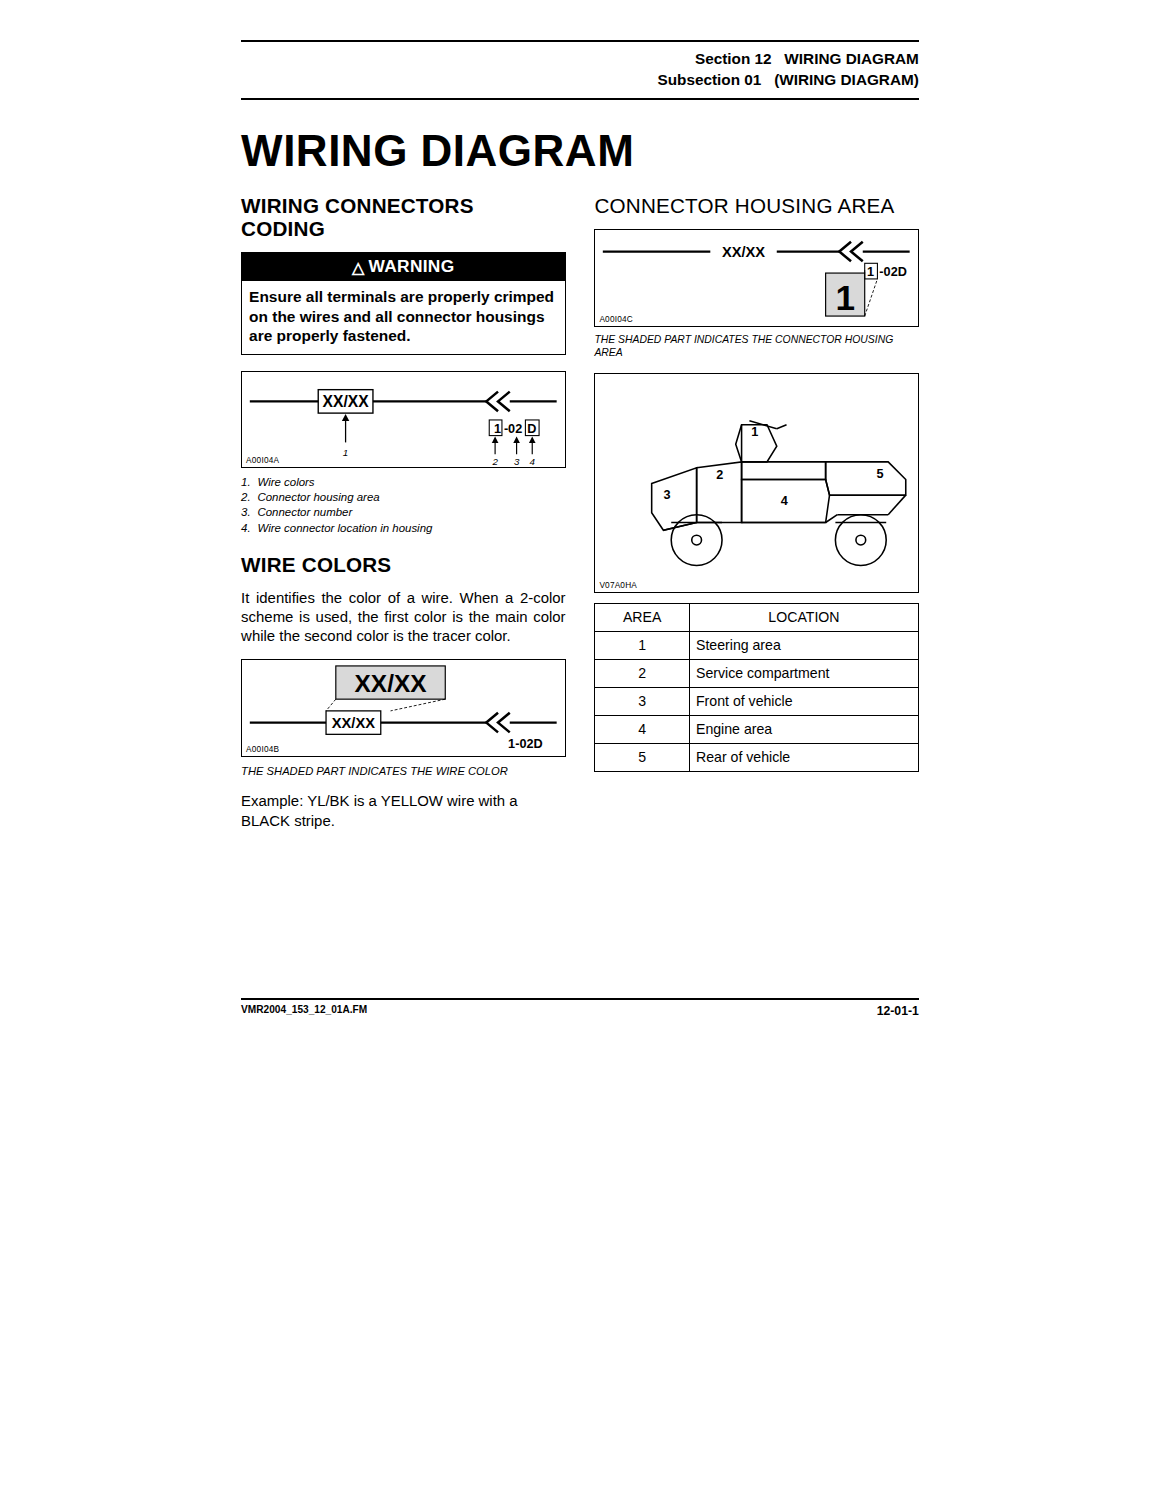Section 12 WIRING DIAGRAM
Subsection 01 (WIRING DIAGRAM)
WIRING DIAGRAM
WIRING CONNECTORS
CODING
△WARNING
Ensure all terminals are properly crimped on the wires and all connector housings are properly fastened.
XX/XX 1 1 -02 D 2 3 4
A00I04A
1. Wire colors
2. Connector housing area
3. Connector number
4. Wire connector location in housing
WIRE COLORS
It identifies the color of a wire. When a 2-color scheme is used, the first color is the main color while the second color is the tracer color.
XX/XX XX/XX 1-02D
A00I04B
THE SHADED PART INDICATES THE WIRE COLOR
Example: YL/BK is a YELLOW wire with a BLACK stripe.
CONNECTOR HOUSING AREA
XX/XX 1 1 -02D
A00I04C
THE SHADED PART INDICATES THE CONNECTOR HOUSING AREA
1 2 3 4 5
V07A0HA
| AREA | LOCATION |
| --- | --- |
| 1 | Steering area |
| 2 | Service compartment |
| 3 | Front of vehicle |
| 4 | Engine area |
| 5 | Rear of vehicle |
VMR2004_153_12_01A.FM
12-01-1